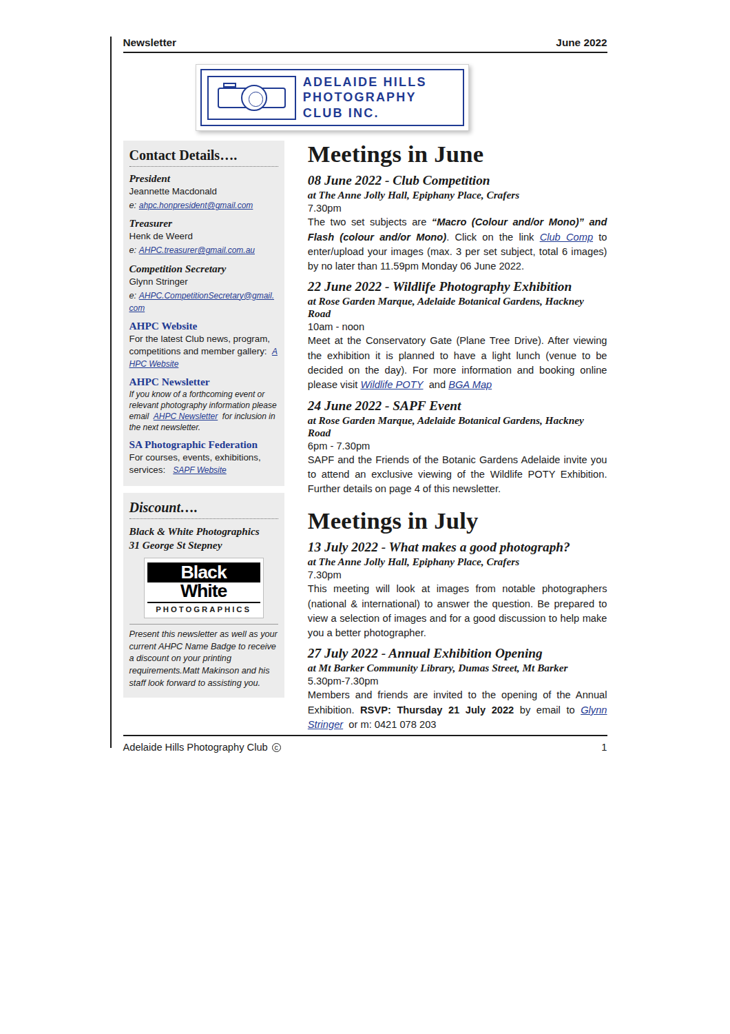Newsletter June 2022
ADELAIDE HILLS
PHOTOGRAPHY CLUB INC.
Contact Details….
President
Jeannette Macdonald
e: ahpc.honpresident@gmail.com
Treasurer
Henk de Weerd
e: AHPC.treasurer@gmail.com.au
Competition Secretary
Glynn Stringer
e: AHPC.CompetitionSecretary@gmail.com
AHPC Website
For the latest Club news, program, competitions and member gallery: AHPC Website
AHPC Newsletter
If you know of a forthcoming event or relevant photography information please email AHPC Newsletter for inclusion in the next newsletter.
SA Photographic Federation
For courses, events, exhibitions, services: SAPF Website
Discount….
Black & White Photographics
31 George St Stepney
Black
White
PHOTOGRAPHICS
Present this newsletter as well as your current AHPC Name Badge to receive a discount on your printing requirements.Matt Makinson and his staff look forward to assisting you.
Meetings in June
08 June 2022 - Club Competition
at The Anne Jolly Hall, Epiphany Place, Crafers
7.30pm
The two set subjects are “Macro (Colour and/or Mono)” and Flash (colour and/or Mono). Click on the link Club Comp to enter/upload your images (max. 3 per set subject, total 6 images) by no later than 11.59pm Monday 06 June 2022.
22 June 2022 - Wildlife Photography Exhibition
at Rose Garden Marque, Adelaide Botanical Gardens, Hackney Road
10am - noon
Meet at the Conservatory Gate (Plane Tree Drive). After viewing the exhibition it is planned to have a light lunch (venue to be decided on the day). For more information and booking online please visit Wildlife POTY and BGA Map
24 June 2022 - SAPF Event
at Rose Garden Marque, Adelaide Botanical Gardens, Hackney Road
6pm - 7.30pm
SAPF and the Friends of the Botanic Gardens Adelaide invite you to attend an exclusive viewing of the Wildlife POTY Exhibition. Further details on page 4 of this newsletter.
Meetings in July
13 July 2022 - What makes a good photograph?
at The Anne Jolly Hall, Epiphany Place, Crafers
7.30pm
This meeting will look at images from notable photographers (national & international) to answer the question. Be prepared to view a selection of images and for a good discussion to help make you a better photographer.
27 July 2022 - Annual Exhibition Opening
at Mt Barker Community Library, Dumas Street, Mt Barker
5.30pm-7.30pm
Members and friends are invited to the opening of the Annual Exhibition. RSVP: Thursday 21 July 2022 by email to Glynn Stringer or m: 0421 078 203
Adelaide Hills Photography Club c
1